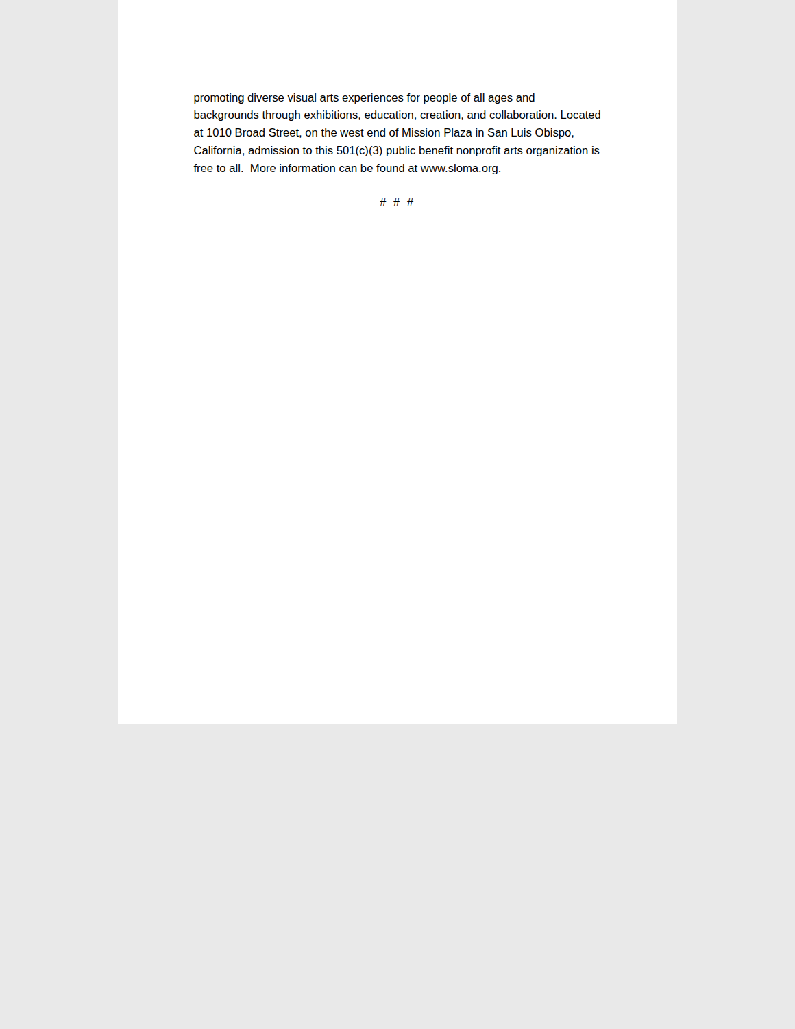promoting diverse visual arts experiences for people of all ages and backgrounds through exhibitions, education, creation, and collaboration. Located at 1010 Broad Street, on the west end of Mission Plaza in San Luis Obispo, California, admission to this 501(c)(3) public benefit nonprofit arts organization is free to all. More information can be found at www.sloma.org.
# # #